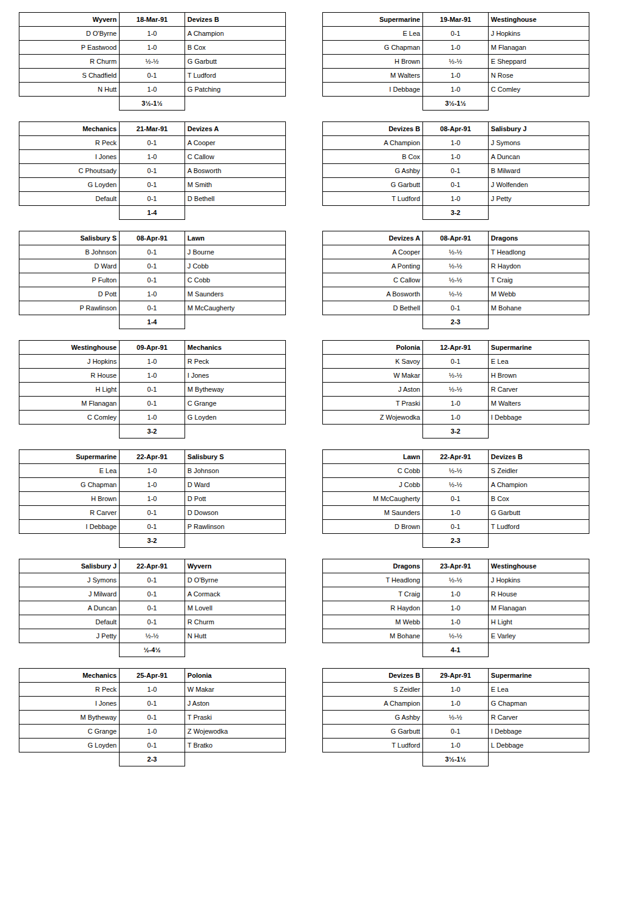| Wyvern | 18-Mar-91 | Devizes B |
| --- | --- | --- |
| D O'Byrne | 1-0 | A Champion |
| P Eastwood | 1-0 | B Cox |
| R Churm | ½-½ | G Garbutt |
| S Chadfield | 0-1 | T Ludford |
| N Hutt | 1-0 | G Patching |
| | 3½-1½ | |
| Supermarine | 19-Mar-91 | Westinghouse |
| --- | --- | --- |
| E Lea | 0-1 | J Hopkins |
| G Chapman | 1-0 | M Flanagan |
| H Brown | ½-½ | E Sheppard |
| M Walters | 1-0 | N Rose |
| I Debbage | 1-0 | C Comley |
| | 3½-1½ | |
| Mechanics | 21-Mar-91 | Devizes A |
| --- | --- | --- |
| R Peck | 0-1 | A Cooper |
| I Jones | 1-0 | C Callow |
| C Phoutsady | 0-1 | A Bosworth |
| G Loyden | 0-1 | M Smith |
| Default | 0-1 | D Bethell |
| | 1-4 | |
| Devizes B | 08-Apr-91 | Salisbury J |
| --- | --- | --- |
| A Champion | 1-0 | J Symons |
| B Cox | 1-0 | A Duncan |
| G Ashby | 0-1 | B Milward |
| G Garbutt | 0-1 | J Wolfenden |
| T Ludford | 1-0 | J Petty |
| | 3-2 | |
| Salisbury S | 08-Apr-91 | Lawn |
| --- | --- | --- |
| B Johnson | 0-1 | J Bourne |
| D Ward | 0-1 | J Cobb |
| P Fulton | 0-1 | C Cobb |
| D Pott | 1-0 | M Saunders |
| P Rawlinson | 0-1 | M McCaugherty |
| | 1-4 | |
| Devizes A | 08-Apr-91 | Dragons |
| --- | --- | --- |
| A Cooper | ½-½ | T Headlong |
| A Ponting | ½-½ | R Haydon |
| C Callow | ½-½ | T Craig |
| A Bosworth | ½-½ | M Webb |
| D Bethell | 0-1 | M Bohane |
| | 2-3 | |
| Westinghouse | 09-Apr-91 | Mechanics |
| --- | --- | --- |
| J Hopkins | 1-0 | R Peck |
| R House | 1-0 | I Jones |
| H Light | 0-1 | M Bytheway |
| M Flanagan | 0-1 | C Grange |
| C Comley | 1-0 | G Loyden |
| | 3-2 | |
| Polonia | 12-Apr-91 | Supermarine |
| --- | --- | --- |
| K Savoy | 0-1 | E Lea |
| W Makar | ½-½ | H Brown |
| J Aston | ½-½ | R Carver |
| T Praski | 1-0 | M Walters |
| Z Wojewodka | 1-0 | I Debbage |
| | 3-2 | |
| Supermarine | 22-Apr-91 | Salisbury S |
| --- | --- | --- |
| E Lea | 1-0 | B Johnson |
| G Chapman | 1-0 | D Ward |
| H Brown | 1-0 | D Pott |
| R Carver | 0-1 | D Dowson |
| I Debbage | 0-1 | P Rawlinson |
| | 3-2 | |
| Lawn | 22-Apr-91 | Devizes B |
| --- | --- | --- |
| C Cobb | ½-½ | S Zeidler |
| J Cobb | ½-½ | A Champion |
| M McCaugherty | 0-1 | B Cox |
| M Saunders | 1-0 | G Garbutt |
| D Brown | 0-1 | T Ludford |
| | 2-3 | |
| Salisbury J | 22-Apr-91 | Wyvern |
| --- | --- | --- |
| J Symons | 0-1 | D O'Byrne |
| J Milward | 0-1 | A Cormack |
| A Duncan | 0-1 | M Lovell |
| Default | 0-1 | R Churm |
| J Petty | ½-½ | N Hutt |
| | ½-4½ | |
| Dragons | 23-Apr-91 | Westinghouse |
| --- | --- | --- |
| T Headlong | ½-½ | J Hopkins |
| T Craig | 1-0 | R House |
| R Haydon | 1-0 | M Flanagan |
| M Webb | 1-0 | H Light |
| M Bohane | ½-½ | E Varley |
| | 4-1 | |
| Mechanics | 25-Apr-91 | Polonia |
| --- | --- | --- |
| R Peck | 1-0 | W Makar |
| I Jones | 0-1 | J Aston |
| M Bytheway | 0-1 | T Praski |
| C Grange | 1-0 | Z Wojewodka |
| G Loyden | 0-1 | T Bratko |
| | 2-3 | |
| Devizes B | 29-Apr-91 | Supermarine |
| --- | --- | --- |
| S Zeidler | 1-0 | E Lea |
| A Champion | 1-0 | G Chapman |
| G Ashby | ½-½ | R Carver |
| G Garbutt | 0-1 | I Debbage |
| T Ludford | 1-0 | L Debbage |
| | 3½-1½ | |